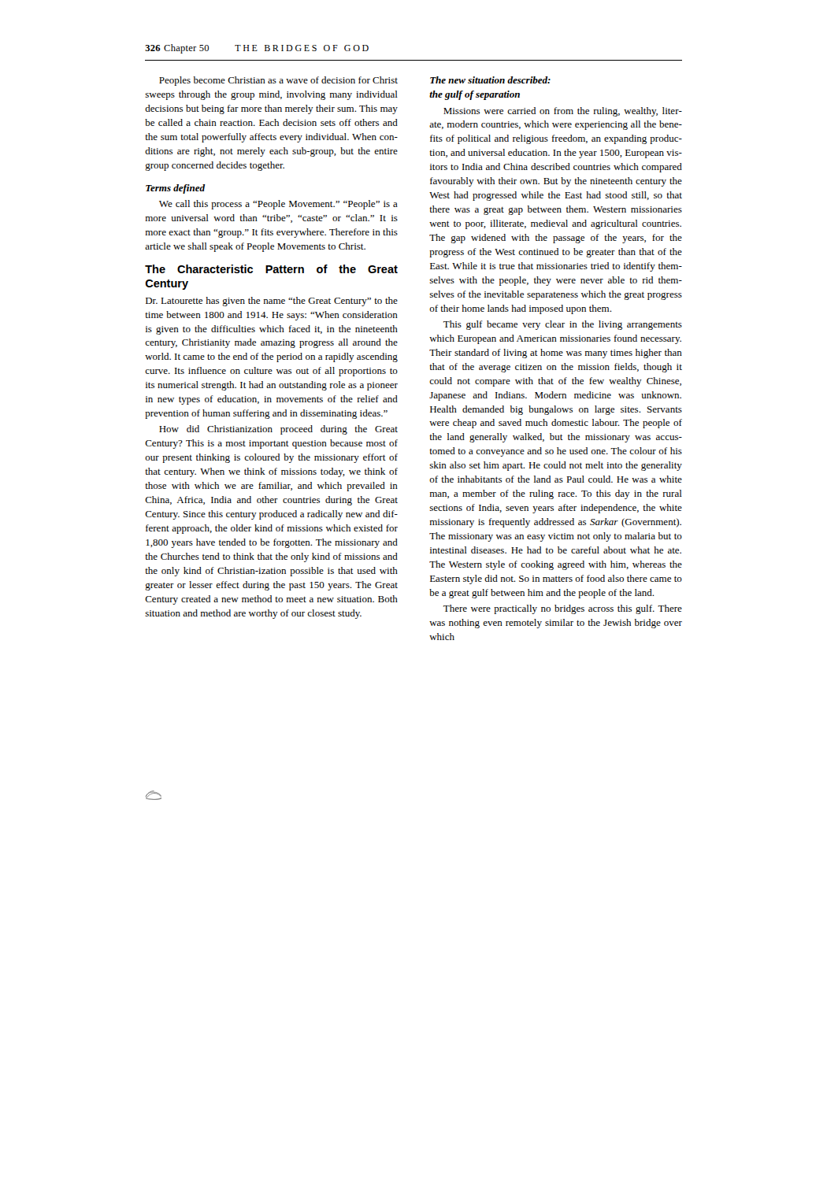326 Chapter 50 The Bridges of God
Peoples become Christian as a wave of decision for Christ sweeps through the group mind, involving many individual decisions but being far more than merely their sum. This may be called a chain reaction. Each decision sets off others and the sum total powerfully affects every individual. When conditions are right, not merely each sub-group, but the entire group concerned decides together.
Terms defined
We call this process a “People Movement.” “People” is a more universal word than “tribe”, “caste” or “clan.” It is more exact than “group.” It fits everywhere. Therefore in this article we shall speak of People Movements to Christ.
The Characteristic Pattern of the Great Century
Dr. Latourette has given the name “the Great Century” to the time between 1800 and 1914. He says: “When consideration is given to the difficulties which faced it, in the nineteenth century, Christianity made amazing progress all around the world. It came to the end of the period on a rapidly ascending curve. Its influence on culture was out of all proportions to its numerical strength. It had an outstanding role as a pioneer in new types of education, in movements of the relief and prevention of human suffering and in disseminating ideas.”
How did Christianization proceed during the Great Century? This is a most important question because most of our present thinking is coloured by the missionary effort of that century. When we think of missions today, we think of those with which we are familiar, and which prevailed in China, Africa, India and other countries during the Great Century. Since this century produced a radically new and different approach, the older kind of missions which existed for 1,800 years have tended to be forgotten. The missionary and the Churches tend to think that the only kind of missions and the only kind of Christian-ization possible is that used with greater or lesser effect during the past 150 years. The Great Century created a new method to meet a new situation. Both situation and method are worthy of our closest study.
The new situation described:
the gulf of separation
Missions were carried on from the ruling, wealthy, literate, modern countries, which were experiencing all the benefits of political and religious freedom, an expanding production, and universal education. In the year 1500, European visitors to India and China described countries which compared favourably with their own. But by the nineteenth century the West had progressed while the East had stood still, so that there was a great gap between them. Western missionaries went to poor, illiterate, medieval and agricultural countries. The gap widened with the passage of the years, for the progress of the West continued to be greater than that of the East. While it is true that missionaries tried to identify themselves with the people, they were never able to rid themselves of the inevitable separateness which the great progress of their home lands had imposed upon them.
This gulf became very clear in the living arrangements which European and American missionaries found necessary. Their standard of living at home was many times higher than that of the average citizen on the mission fields, though it could not compare with that of the few wealthy Chinese, Japanese and Indians. Modern medicine was unknown. Health demanded big bungalows on large sites. Servants were cheap and saved much domestic labour. The people of the land generally walked, but the missionary was accustomed to a conveyance and so he used one. The colour of his skin also set him apart. He could not melt into the generality of the inhabitants of the land as Paul could. He was a white man, a member of the ruling race. To this day in the rural sections of India, seven years after independence, the white missionary is frequently addressed as Sarkar (Government). The missionary was an easy victim not only to malaria but to intestinal diseases. He had to be careful about what he ate. The Western style of cooking agreed with him, whereas the Eastern style did not. So in matters of food also there came to be a great gulf between him and the people of the land.
There were practically no bridges across this gulf. There was nothing even remotely similar to the Jewish bridge over which